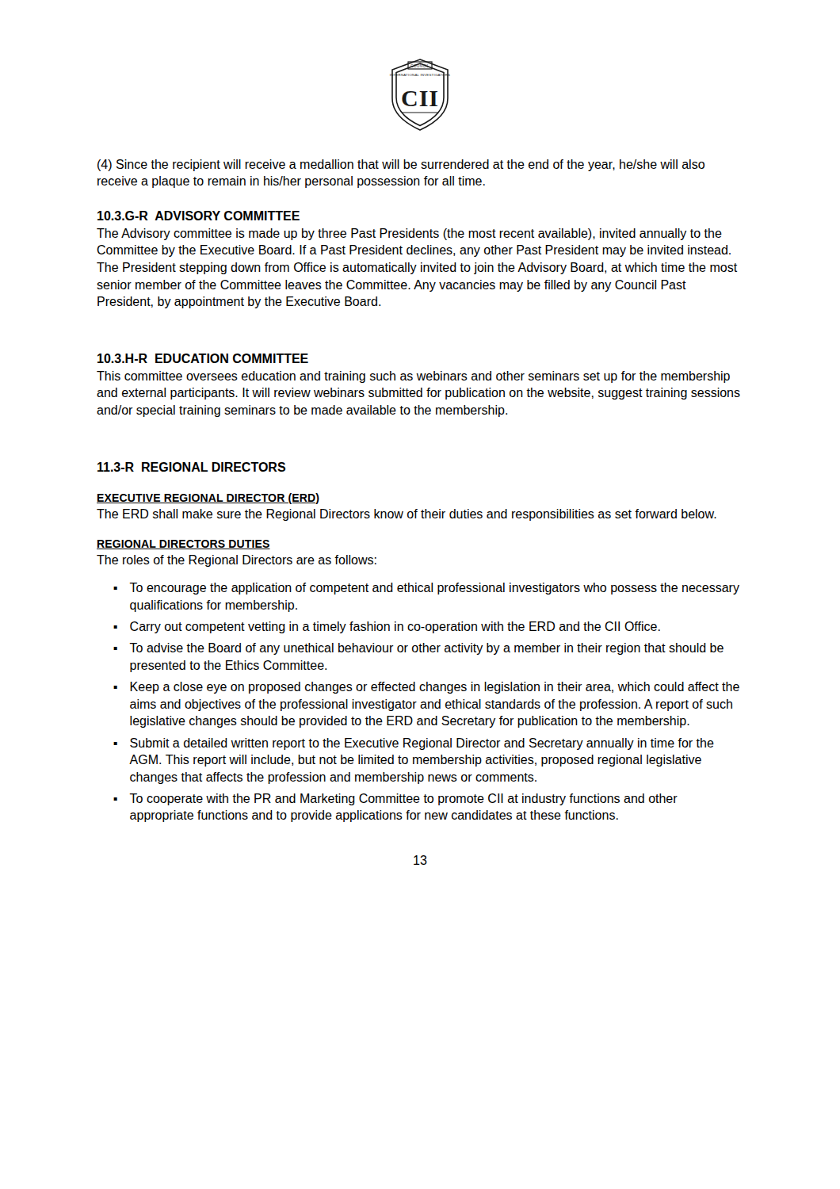COUNCIL INTERNATIONAL INVESTIGATORS CII
(4) Since the recipient will receive a medallion that will be surrendered at the end of the year, he/she will also receive a plaque to remain in his/her personal possession for all time.
10.3.G-R ADVISORY COMMITTEE
The Advisory committee is made up by three Past Presidents (the most recent available), invited annually to the Committee by the Executive Board. If a Past President declines, any other Past President may be invited instead. The President stepping down from Office is automatically invited to join the Advisory Board, at which time the most senior member of the Committee leaves the Committee. Any vacancies may be filled by any Council Past President, by appointment by the Executive Board.
10.3.H-R EDUCATION COMMITTEE
This committee oversees education and training such as webinars and other seminars set up for the membership and external participants. It will review webinars submitted for publication on the website, suggest training sessions and/or special training seminars to be made available to the membership.
11.3-R REGIONAL DIRECTORS
Executive Regional Director (ERD)
The ERD shall make sure the Regional Directors know of their duties and responsibilities as set forward below.
Regional Directors Duties
The roles of the Regional Directors are as follows:
To encourage the application of competent and ethical professional investigators who possess the necessary qualifications for membership.
Carry out competent vetting in a timely fashion in co-operation with the ERD and the CII Office.
To advise the Board of any unethical behaviour or other activity by a member in their region that should be presented to the Ethics Committee.
Keep a close eye on proposed changes or effected changes in legislation in their area, which could affect the aims and objectives of the professional investigator and ethical standards of the profession. A report of such legislative changes should be provided to the ERD and Secretary for publication to the membership.
Submit a detailed written report to the Executive Regional Director and Secretary annually in time for the AGM. This report will include, but not be limited to membership activities, proposed regional legislative changes that affects the profession and membership news or comments.
To cooperate with the PR and Marketing Committee to promote CII at industry functions and other appropriate functions and to provide applications for new candidates at these functions.
13